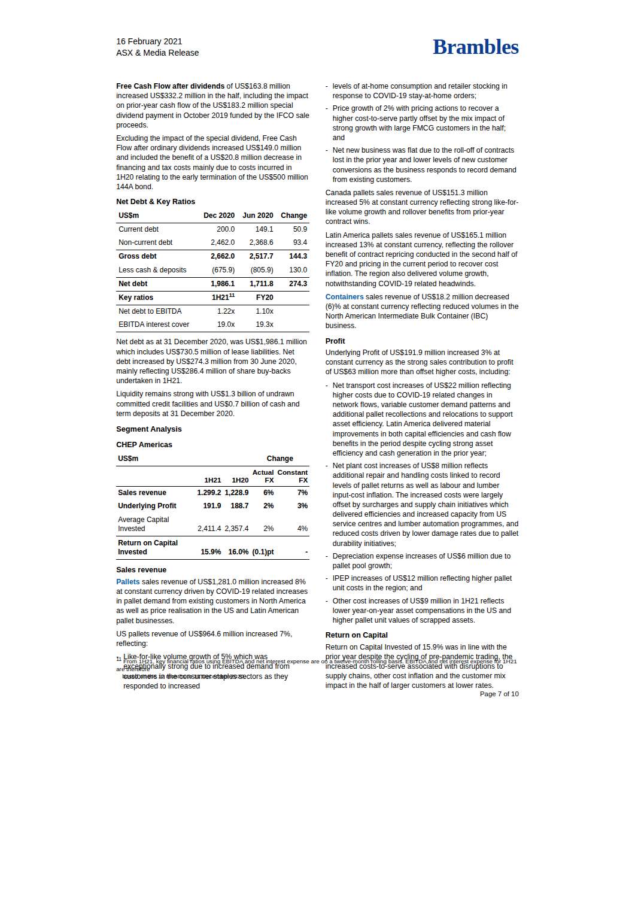16 February 2021
ASX & Media Release
Brambles
Free Cash Flow after dividends of US$163.8 million increased US$332.2 million in the half, including the impact on prior-year cash flow of the US$183.2 million special dividend payment in October 2019 funded by the IFCO sale proceeds.
Excluding the impact of the special dividend, Free Cash Flow after ordinary dividends increased US$149.0 million and included the benefit of a US$20.8 million decrease in financing and tax costs mainly due to costs incurred in 1H20 relating to the early termination of the US$500 million 144A bond.
Net Debt & Key Ratios
| US$m | Dec 2020 | Jun 2020 | Change |
| --- | --- | --- | --- |
| Current debt | 200.0 | 149.1 | 50.9 |
| Non-current debt | 2,462.0 | 2,368.6 | 93.4 |
| Gross debt | 2,662.0 | 2,517.7 | 144.3 |
| Less cash & deposits | (675.9) | (805.9) | 130.0 |
| Net debt | 1,986.1 | 1,711.8 | 274.3 |
| Key ratios | 1H21 11 | FY20 | |
| Net debt to EBITDA | 1.22x | 1.10x | |
| EBITDA interest cover | 19.0x | 19.3x | |
Net debt as at 31 December 2020, was US$1,986.1 million which includes US$730.5 million of lease liabilities. Net debt increased by US$274.3 million from 30 June 2020, mainly reflecting US$286.4 million of share buy-backs undertaken in 1H21.
Liquidity remains strong with US$1.3 billion of undrawn committed credit facilities and US$0.7 billion of cash and term deposits at 31 December 2020.
Segment Analysis
CHEP Americas
| US$m | | | Change |
| --- | --- | --- | --- |
| | 1H21 | 1H20 | Actual FX | Constant FX |
| Sales revenue | 1.299.2 | 1,228.9 | 6% | 7% |
| Underlying Profit | 191.9 | 188.7 | 2% | 3% |
| Average Capital Invested | 2,411.4 | 2,357.4 | 2% | 4% |
| Return on Capital Invested | 15.9% | 16.0% | (0.1)pt | - |
Sales revenue
Pallets sales revenue of US$1,281.0 million increased 8% at constant currency driven by COVID-19 related increases in pallet demand from existing customers in North America as well as price realisation in the US and Latin American pallet businesses.
US pallets revenue of US$964.6 million increased 7%, reflecting:
Like-for-like volume growth of 5% which was exceptionally strong due to increased demand from customers in the consumer staples sectors as they responded to increased
levels of at-home consumption and retailer stocking in response to COVID-19 stay-at-home orders;
Price growth of 2% with pricing actions to recover a higher cost-to-serve partly offset by the mix impact of strong growth with large FMCG customers in the half; and
Net new business was flat due to the roll-off of contracts lost in the prior year and lower levels of new customer conversions as the business responds to record demand from existing customers.
Canada pallets sales revenue of US$151.3 million increased 5% at constant currency reflecting strong like-for-like volume growth and rollover benefits from prior-year contract wins.
Latin America pallets sales revenue of US$165.1 million increased 13% at constant currency, reflecting the rollover benefit of contract repricing conducted in the second half of FY20 and pricing in the current period to recover cost inflation. The region also delivered volume growth, notwithstanding COVID-19 related headwinds.
Containers sales revenue of US$18.2 million decreased (6)% at constant currency reflecting reduced volumes in the North American Intermediate Bulk Container (IBC) business.
Profit
Underlying Profit of US$191.9 million increased 3% at constant currency as the strong sales contribution to profit of US$63 million more than offset higher costs, including:
Net transport cost increases of US$22 million reflecting higher costs due to COVID-19 related changes in network flows, variable customer demand patterns and additional pallet recollections and relocations to support asset efficiency. Latin America delivered material improvements in both capital efficiencies and cash flow benefits in the period despite cycling strong asset efficiency and cash generation in the prior year;
Net plant cost increases of US$8 million reflects additional repair and handling costs linked to record levels of pallet returns as well as labour and lumber input-cost inflation. The increased costs were largely offset by surcharges and supply chain initiatives which delivered efficiencies and increased capacity from US service centres and lumber automation programmes, and reduced costs driven by lower damage rates due to pallet durability initiatives;
Depreciation expense increases of US$6 million due to pallet pool growth;
IPEP increases of US$12 million reflecting higher pallet unit costs in the region; and
Other cost increases of US$9 million in 1H21 reflects lower year-on-year asset compensations in the US and higher pallet unit values of scrapped assets.
Return on Capital
Return on Capital Invested of 15.9% was in line with the prior year despite the cycling of pre-pandemic trading, the increased costs-to-serve associated with disruptions to supply chains, other cost inflation and the customer mix impact in the half of larger customers at lower rates.
11 From 1H21, key financial ratios using EBITDA and net interest expense are on a twelve-month rolling basis. EBITDA and net interest expense for 1H21 are therefore based on the 12 months to 31 December 2020.
Page 7 of 10